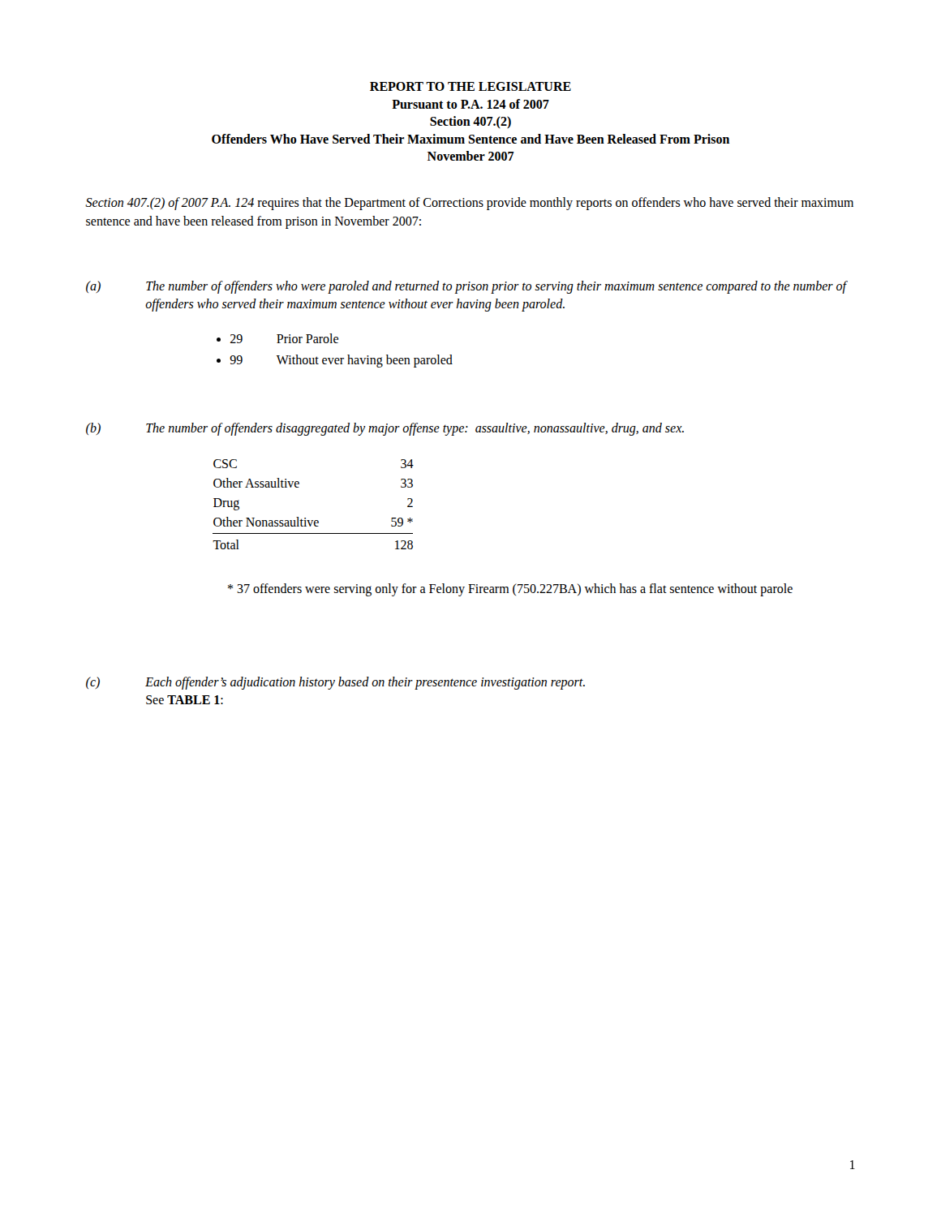REPORT TO THE LEGISLATURE
Pursuant to P.A. 124 of 2007
Section 407.(2)
Offenders Who Have Served Their Maximum Sentence and Have Been Released From Prison
November 2007
Section 407.(2) of 2007 P.A. 124 requires that the Department of Corrections provide monthly reports on offenders who have served their maximum sentence and have been released from prison in November 2007:
(a)
The number of offenders who were paroled and returned to prison prior to serving their maximum sentence compared to the number of offenders who served their maximum sentence without ever having been paroled.
29 Prior Parole
99 Without ever having been paroled
(b)
The number of offenders disaggregated by major offense type: assaultive, nonassaultive, drug, and sex.
| CSC | 34 |
| Other Assaultive | 33 |
| Drug | 2 |
| Other Nonassaultive | 59 * |
| Total | 128 |
* 37 offenders were serving only for a Felony Firearm (750.227BA) which has a flat sentence without parole
(c)
Each offender’s adjudication history based on their presentence investigation report.
See TABLE 1:
1